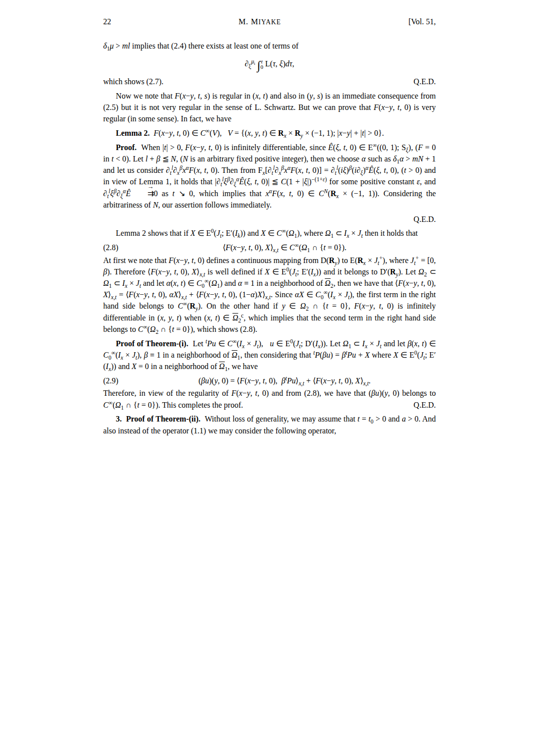22 M. MIYAKE [Vol. 51,
δ1μ > ml implies that (2.4) there exists at least one of terms of
∂ξμi ∫t 0 L(τ, ξ)dτ,
which shows (2.7). Q.E.D.
Now we note that F(x−y, t, s) is regular in (x, t) and also in (y, s) is an immediate consequence from (2.5) but it is not very regular in the sense of L. Schwartz. But we can prove that F(x−y, t, 0) is very regular (in some sense). In fact, we have
Lemma 2. F(x−y, t, 0) ∈ C∞(V), V = {(x, y, t) ∈ Rx × Ry × (−1, 1); |x−y| + |t| > 0}.
Proof. When |t| > 0, F(x−y, t, 0) is infinitely differentiable, since Ê(ξ, t, 0) ∈ E∞((0, 1); Sξ), (F = 0 in t < 0). Let l + β ≦ N, (N is an arbitrary fixed positive integer), then we choose α such as δ1α > mN + 1 and let us consider ∂tl∂xβxαF(x, t, 0). Then from Fx[∂tl∂xβxαF(x, t, 0)] = ∂tl(iξ)β(i∂ξ)αÊ(ξ, t, 0), (t > 0) and in view of Lemma 1, it holds that |∂tlξβ∂ξαÊ(ξ, t, 0)| ≦ C(1 + |ξ|)−(1+ε) for some positive constant ε, and ∂tlξβ∂ξαÊ →⇉0 as t ↘ 0, which implies that xαF(x, t, 0) ∈ CN(Rx × (−1, 1)). Considering the arbitrariness of N, our assertion follows immediately.
Q.E.D.
Lemma 2 shows that if X ∈ E0(Jt; E′(Ik)) and X ∈ C∞(Ω1), where Ω1 ⊂ Ix × Jt then it holds that
(2.8) ⟨F(x−y, t, 0), X⟩x,t ∈ C∞(Ω1 ∩ {t = 0}).
At first we note that F(x−y, t, 0) defines a continuous mapping from D(Ry) to E(Rx × Jt+), where Jt+ = [0, β). Therefore ⟨F(x−y, t, 0), X⟩x,t is well defined if X ∈ E0(Jt; E′(Ix)) and it belongs to D′(Ry). Let Ω2 ⊂ Ω1 ⊂ Ix × Jt and let α(x, t) ∈ C0∞(Ω1) and α ≡ 1 in a neighborhood of Ω2, then we have that ⟨F(x−y, t, 0), X⟩x,t = ⟨F(x−y, t, 0), αX⟩x,t + ⟨F(x−y, t, 0), (1−α)X⟩x,t. Since αX ∈ C0∞(Ix × Jt), the first term in the right hand side belongs to C∞(Ry). On the other hand if y ∈ Ω2 ∩ {t = 0}, F(x−y, t, 0) is infinitely differentiable in (x, y, t) when (x, t) ∈ Ω2c, which implies that the second term in the right hand side belongs to C∞(Ω2 ∩ {t = 0}), which shows (2.8).
Proof of Theorem-(i). Let tPu ∈ C∞(Ix × Jt), u ∈ E0(Jt; D′(Ix)). Let Ω1 ⊂ Ix × Jt and let β(x, t) ∈ C0∞(Ix × Jt), β ≡ 1 in a neighborhood of Ω1, then considering that tP(βu) = βtPu + X where X ∈ E0(Jt; E′(Ix)) and X = 0 in a neighborhood of Ω1, we have
(2.9) (βu)(y, 0) = ⟨F(x−y, t, 0), βtPu⟩x,t + ⟨F(x−y, t, 0), X⟩x,t.
Therefore, in view of the regularity of F(x−y, t, 0) and from (2.8), we have that (βu)(y, 0) belongs to C∞(Ω1 ∩ {t = 0}). This completes the proof. Q.E.D.
3. Proof of Theorem-(ii). Without loss of generality, we may assume that t = t0 > 0 and a > 0. And also instead of the operator (1.1) we may consider the following operator,